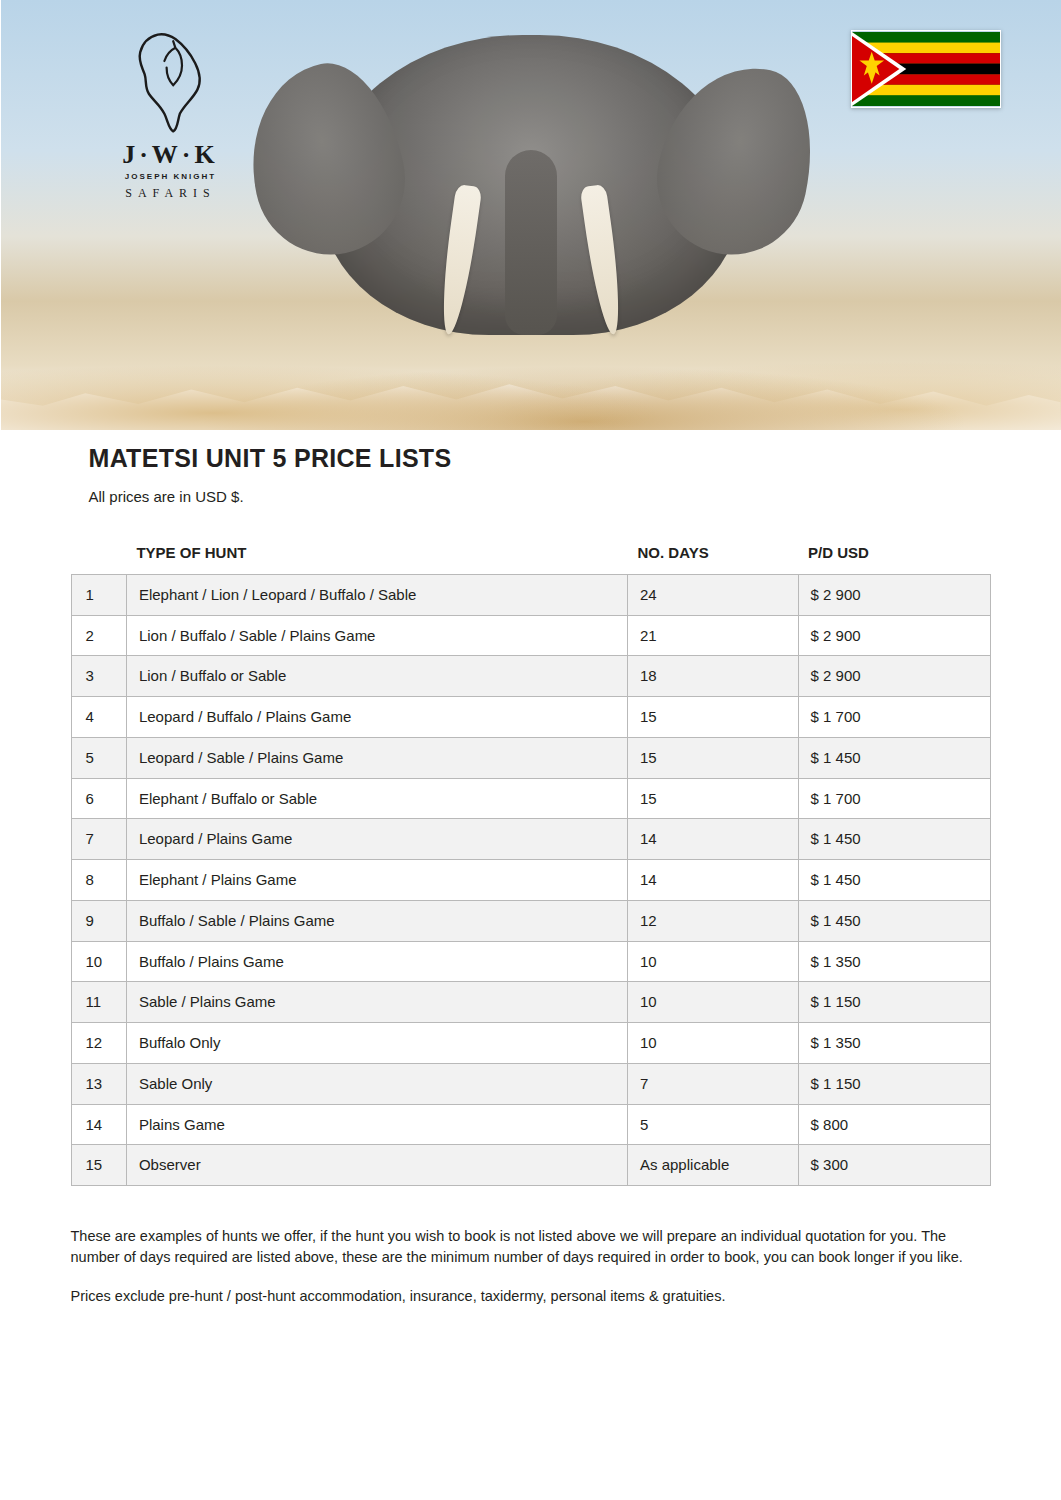J·W·K
JOSEPH KNIGHT
SAFARIS
MATETSI UNIT 5 PRICE LISTS
All prices are in USD $.
| | TYPE OF HUNT | NO. DAYS | P/D USD |
| --- | --- | --- | --- |
| 1 | Elephant / Lion / Leopard / Buffalo / Sable | 24 | $ 2 900 |
| 2 | Lion / Buffalo / Sable / Plains Game | 21 | $ 2 900 |
| 3 | Lion / Buffalo or Sable | 18 | $ 2 900 |
| 4 | Leopard / Buffalo / Plains Game | 15 | $ 1 700 |
| 5 | Leopard / Sable / Plains Game | 15 | $ 1 450 |
| 6 | Elephant / Buffalo or Sable | 15 | $ 1 700 |
| 7 | Leopard / Plains Game | 14 | $ 1 450 |
| 8 | Elephant / Plains Game | 14 | $ 1 450 |
| 9 | Buffalo / Sable / Plains Game | 12 | $ 1 450 |
| 10 | Buffalo / Plains Game | 10 | $ 1 350 |
| 11 | Sable / Plains Game | 10 | $ 1 150 |
| 12 | Buffalo Only | 10 | $ 1 350 |
| 13 | Sable Only | 7 | $ 1 150 |
| 14 | Plains Game | 5 | $ 800 |
| 15 | Observer | As applicable | $ 300 |
These are examples of hunts we offer, if the hunt you wish to book is not listed above we will prepare an individual quotation for you. The number of days required are listed above, these are the minimum number of days required in order to book, you can book longer if you like.
Prices exclude pre-hunt / post-hunt accommodation, insurance, taxidermy, personal items & gratuities.